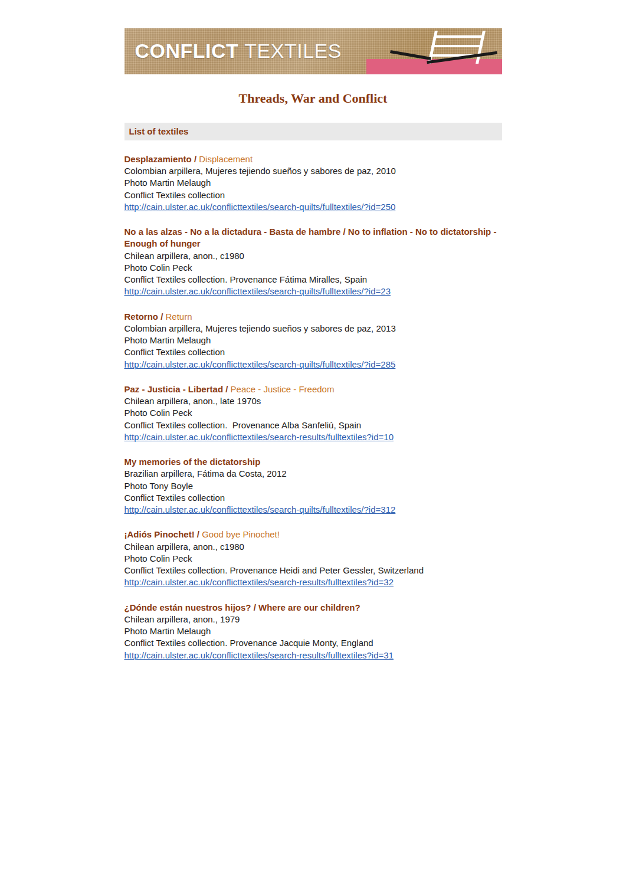CONFLICT TEXTILES
Threads, War and Conflict
List of textiles
Desplazamiento / Displacement
Colombian arpillera, Mujeres tejiendo sueños y sabores de paz, 2010
Photo Martin Melaugh
Conflict Textiles collection
http://cain.ulster.ac.uk/conflicttextiles/search-quilts/fulltextiles/?id=250
No a las alzas - No a la dictadura - Basta de hambre / No to inflation - No to dictatorship - Enough of hunger
Chilean arpillera, anon., c1980
Photo Colin Peck
Conflict Textiles collection. Provenance Fátima Miralles, Spain
http://cain.ulster.ac.uk/conflicttextiles/search-quilts/fulltextiles/?id=23
Retorno / Return
Colombian arpillera, Mujeres tejiendo sueños y sabores de paz, 2013
Photo Martin Melaugh
Conflict Textiles collection
http://cain.ulster.ac.uk/conflicttextiles/search-quilts/fulltextiles/?id=285
Paz - Justicia - Libertad / Peace - Justice - Freedom
Chilean arpillera, anon., late 1970s
Photo Colin Peck
Conflict Textiles collection. Provenance Alba Sanfeliú, Spain
http://cain.ulster.ac.uk/conflicttextiles/search-results/fulltextiles?id=10
My memories of the dictatorship
Brazilian arpillera, Fátima da Costa, 2012
Photo Tony Boyle
Conflict Textiles collection
http://cain.ulster.ac.uk/conflicttextiles/search-quilts/fulltextiles/?id=312
¡Adiós Pinochet! / Good bye Pinochet!
Chilean arpillera, anon., c1980
Photo Colin Peck
Conflict Textiles collection. Provenance Heidi and Peter Gessler, Switzerland
http://cain.ulster.ac.uk/conflicttextiles/search-results/fulltextiles?id=32
¿Dónde están nuestros hijos? / Where are our children?
Chilean arpillera, anon., 1979
Photo Martin Melaugh
Conflict Textiles collection. Provenance Jacquie Monty, England
http://cain.ulster.ac.uk/conflicttextiles/search-results/fulltextiles?id=31